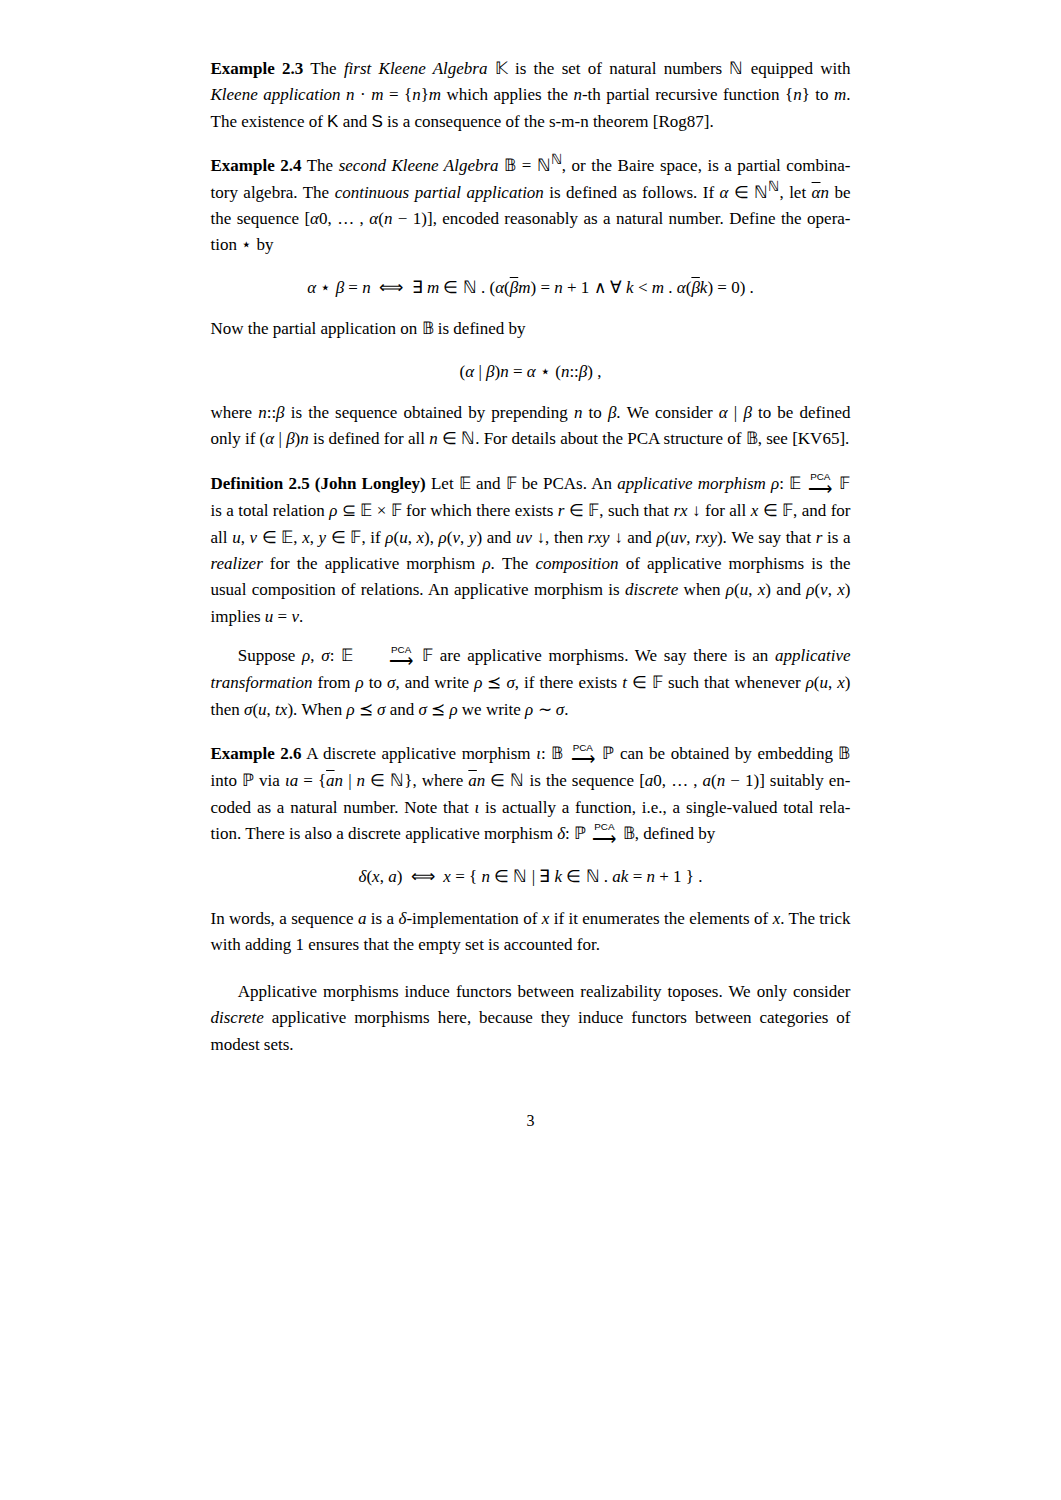Example 2.3 The first Kleene Algebra 𝕂 is the set of natural numbers ℕ equipped with Kleene application n · m = {n}m which applies the n-th partial recursive function {n} to m. The existence of K and S is a consequence of the s-m-n theorem [Rog87].
Example 2.4 The second Kleene Algebra 𝔹 = ℕℕ, or the Baire space, is a partial combinatory algebra. The continuous partial application is defined as follows. If α ∈ ℕℕ, let αn be the sequence [α0, … , α(n − 1)], encoded reasonably as a natural number. Define the operation ⋆ by
α ⋆ β = n ⟺ ∃ m ∈ ℕ . (α(βm) = n + 1 ∧ ∀ k < m . α(βk) = 0) .
Now the partial application on 𝔹 is defined by
(α | β)n = α ⋆ (n::β) ,
where n::β is the sequence obtained by prepending n to β. We consider α | β to be defined only if (α | β)n is defined for all n ∈ ℕ. For details about the PCA structure of 𝔹, see [KV65].
Definition 2.5 (John Longley) Let 𝔼 and 𝔽 be PCAs. An applicative morphism ρ: 𝔼 PCA⟶ 𝔽 is a total relation ρ ⊆ 𝔼 × 𝔽 for which there exists r ∈ 𝔽, such that rx ↓ for all x ∈ 𝔽, and for all u, v ∈ 𝔼, x, y ∈ 𝔽, if ρ(u, x), ρ(v, y) and uv ↓, then rxy ↓ and ρ(uv, rxy). We say that r is a realizer for the applicative morphism ρ. The composition of applicative morphisms is the usual composition of relations. An applicative morphism is discrete when ρ(u, x) and ρ(v, x) implies u = v.
Suppose ρ, σ: 𝔼 PCA⟶ 𝔽 are applicative morphisms. We say there is an applicative transformation from ρ to σ, and write ρ ⪯ σ, if there exists t ∈ 𝔽 such that whenever ρ(u, x) then σ(u, tx). When ρ ⪯ σ and σ ⪯ ρ we write ρ ∼ σ.
Example 2.6 A discrete applicative morphism ι: 𝔹 PCA⟶ ℙ can be obtained by embedding 𝔹 into ℙ via ιa = {an | n ∈ ℕ}, where an ∈ ℕ is the sequence [a0, … , a(n − 1)] suitably encoded as a natural number. Note that ι is actually a function, i.e., a single-valued total relation. There is also a discrete applicative morphism δ: ℙ PCA⟶ 𝔹, defined by
δ(x, a) ⟺ x = { n ∈ ℕ | ∃ k ∈ ℕ . ak = n + 1 } .
In words, a sequence a is a δ-implementation of x if it enumerates the elements of x. The trick with adding 1 ensures that the empty set is accounted for.
Applicative morphisms induce functors between realizability toposes. We only consider discrete applicative morphisms here, because they induce functors between categories of modest sets.
3